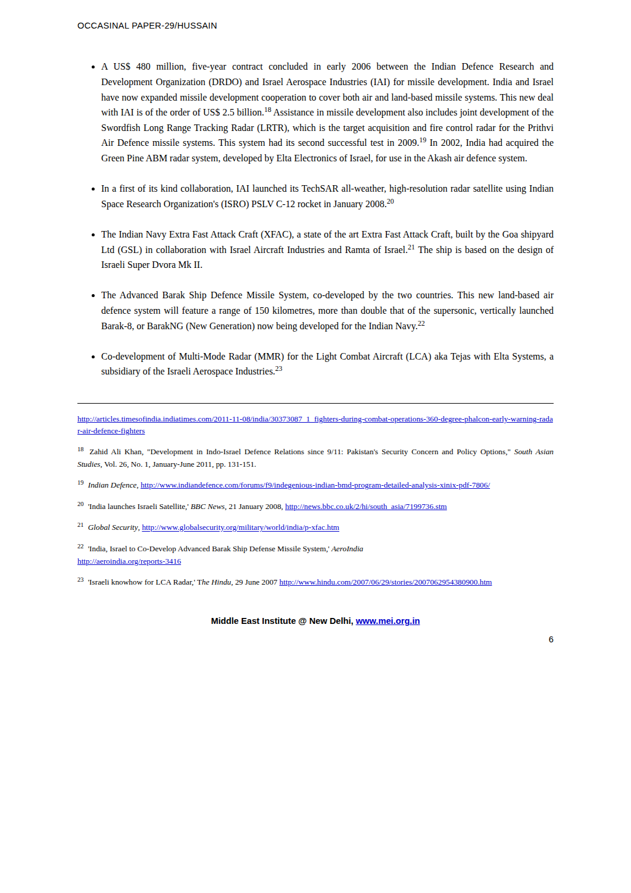OCCASINAL PAPER-29/HUSSAIN
A US$ 480 million, five-year contract concluded in early 2006 between the Indian Defence Research and Development Organization (DRDO) and Israel Aerospace Industries (IAI) for missile development. India and Israel have now expanded missile development cooperation to cover both air and land-based missile systems. This new deal with IAI is of the order of US$ 2.5 billion.18 Assistance in missile development also includes joint development of the Swordfish Long Range Tracking Radar (LRTR), which is the target acquisition and fire control radar for the Prithvi Air Defence missile systems. This system had its second successful test in 2009.19 In 2002, India had acquired the Green Pine ABM radar system, developed by Elta Electronics of Israel, for use in the Akash air defence system.
In a first of its kind collaboration, IAI launched its TechSAR all-weather, high-resolution radar satellite using Indian Space Research Organization's (ISRO) PSLV C-12 rocket in January 2008.20
The Indian Navy Extra Fast Attack Craft (XFAC), a state of the art Extra Fast Attack Craft, built by the Goa shipyard Ltd (GSL) in collaboration with Israel Aircraft Industries and Ramta of Israel.21 The ship is based on the design of Israeli Super Dvora Mk II.
The Advanced Barak Ship Defence Missile System, co-developed by the two countries. This new land-based air defence system will feature a range of 150 kilometres, more than double that of the supersonic, vertically launched Barak-8, or BarakNG (New Generation) now being developed for the Indian Navy.22
Co-development of Multi-Mode Radar (MMR) for the Light Combat Aircraft (LCA) aka Tejas with Elta Systems, a subsidiary of the Israeli Aerospace Industries.23
http://articles.timesofindia.indiatimes.com/2011-11-08/india/30373087_1_fighters-during-combat-operations-360-degree-phalcon-early-warning-radar-air-defence-fighters
18 Zahid Ali Khan, "Development in Indo-Israel Defence Relations since 9/11: Pakistan's Security Concern and Policy Options," South Asian Studies, Vol. 26, No. 1, January-June 2011, pp. 131-151.
19 Indian Defence, http://www.indiandefence.com/forums/f9/indegenious-indian-bmd-program-detailed-analysis-xinix-pdf-7806/
20 'India launches Israeli Satellite,' BBC News, 21 January 2008, http://news.bbc.co.uk/2/hi/south_asia/7199736.stm
21 Global Security, http://www.globalsecurity.org/military/world/india/p-xfac.htm
22 'India, Israel to Co-Develop Advanced Barak Ship Defense Missile System,' AeroIndia
http://aeroindia.org/reports-3416
23 'Israeli knowhow for LCA Radar,' The Hindu, 29 June 2007 http://www.hindu.com/2007/06/29/stories/2007062954380900.htm
Middle East Institute @ New Delhi, www.mei.org.in
6